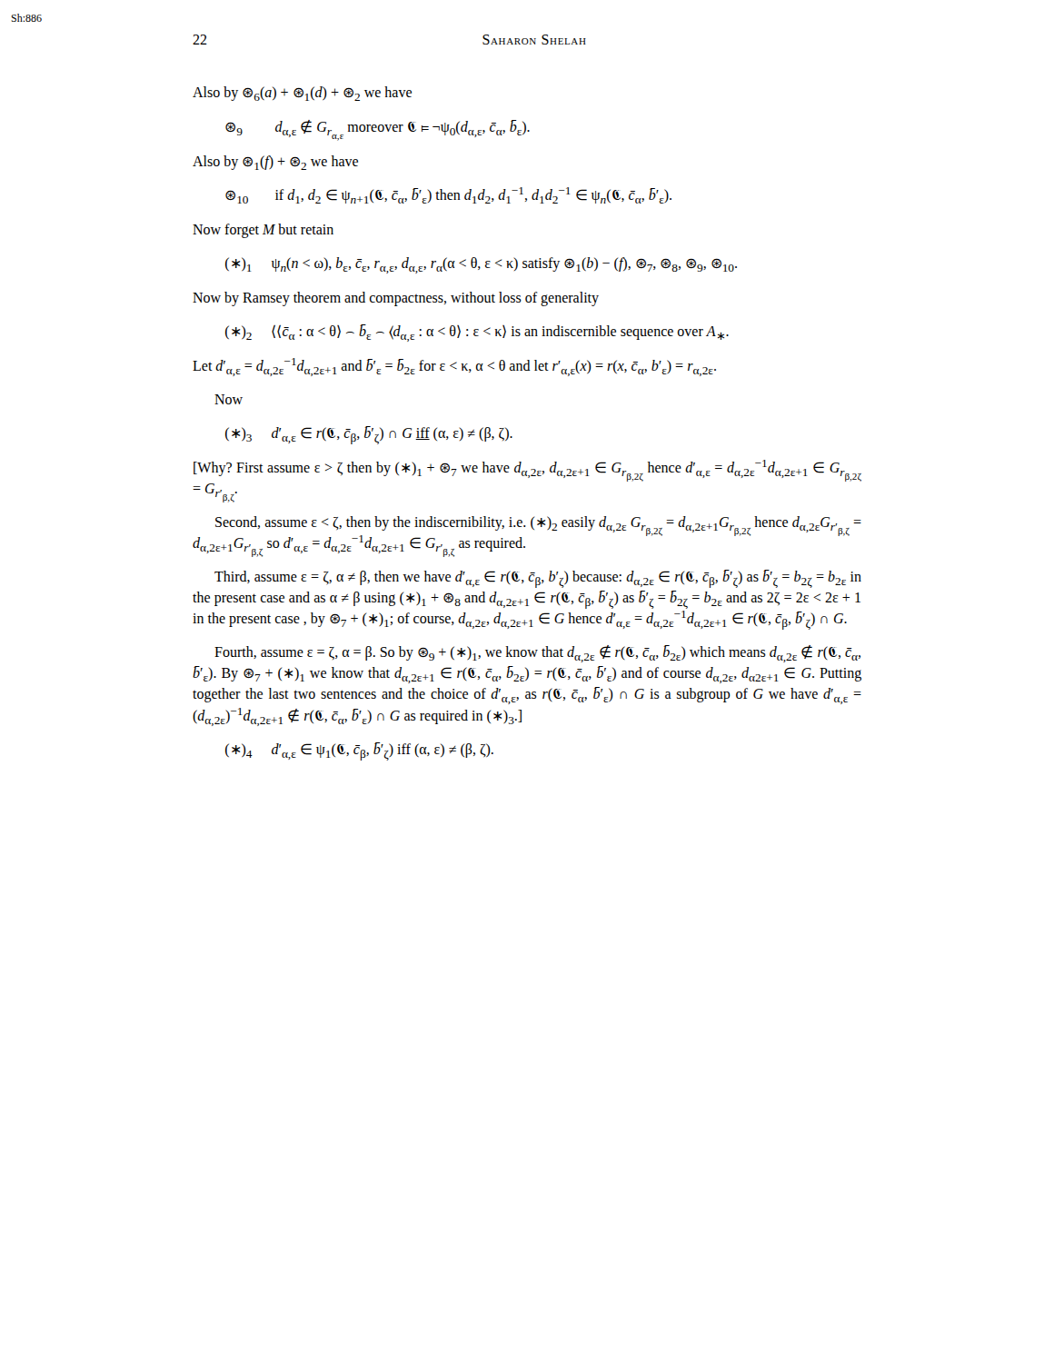Sh:886
22 Saharon Shelah
Also by ⊛6(a) + ⊛1(d) + ⊛2 we have
⊛9 dα,ε ∉ Grα,ε moreover 𝕮 ⊨ ¬ψ0(dα,ε, c̄α, b̄ε).
Also by ⊛1(f) + ⊛2 we have
⊛10 if d1, d2 ∈ ψn+1(𝕮, c̄α, b̄′ε) then d1d2, d1−1, d1d2−1 ∈ ψn(𝕮, c̄α, b̄′ε).
Now forget M but retain
(∗)1 ψn(n < ω), bε, c̄ε, rα,ε, dα,ε, rα(α < θ, ε < κ) satisfy ⊛1(b) − (f), ⊛7, ⊛8, ⊛9, ⊛10.
Now by Ramsey theorem and compactness, without loss of generality
(∗)2 ⟨⟨c̄α : α < θ⟩ ⌢ b̄ε ⌢ ⟨dα,ε : α < θ⟩ : ε < κ⟩ is an indiscernible sequence over A∗.
Let d′α,ε = dα,2ε−1dα,2ε+1 and b̄′ε = b̄2ε for ε < κ, α < θ and let r′α,ε(x) = r(x, c̄α, b′ε) = rα,2ε.
Now
(∗)3 d′α,ε ∈ r(𝕮, c̄β, b̄′ζ) ∩ G iff (α, ε) ≠ (β, ζ).
[Why? First assume ε > ζ then by (∗)1 + ⊛7 we have dα,2ε, dα,2ε+1 ∈ Grβ,2ζ hence d′α,ε = dα,2ε−1dα,2ε+1 ∈ Grβ,2ζ = Gr′β,ζ.
Second, assume ε < ζ, then by the indiscernibility, i.e. (∗)2 easily dα,2ε Grβ,2ζ = dα,2ε+1Grβ,2ζ hence dα,2εGr′β,ζ = dα,2ε+1Gr′β,ζ so d′α,ε = dα,2ε−1dα,2ε+1 ∈ Gr′β,ζ as required.
Third, assume ε = ζ, α ≠ β, then we have d′α,ε ∈ r(𝕮, c̄β, b′ζ) because: dα,2ε ∈ r(𝕮, c̄β, b̄′ζ) as b̄′ζ = b2ζ = b2ε in the present case and as α ≠ β using (∗)1 + ⊛8 and dα,2ε+1 ∈ r(𝕮, c̄β, b̄′ζ) as b̄′ζ = b̄2ζ = b2ε and as 2ζ = 2ε < 2ε + 1 in the present case , by ⊛7 + (∗)1; of course, dα,2ε, dα,2ε+1 ∈ G hence d′α,ε = dα,2ε−1dα,2ε+1 ∈ r(𝕮, c̄β, b̄′ζ) ∩ G.
Fourth, assume ε = ζ, α = β. So by ⊛9 + (∗)1, we know that dα,2ε ∉ r(𝕮, c̄α, b̄2ε) which means dα,2ε ∉ r(𝕮, c̄α, b̄′ε). By ⊛7 + (∗)1 we know that dα,2ε+1 ∈ r(𝕮, c̄α, b̄2ε) = r(𝕮, c̄α, b̄′ε) and of course dα,2ε, dα2ε+1 ∈ G. Putting together the last two sentences and the choice of d′α,ε, as r(𝕮, c̄α, b̄′ε) ∩ G is a subgroup of G we have d′α,ε = (dα,2ε)−1dα,2ε+1 ∉ r(𝕮, c̄α, b̄′ε) ∩ G as required in (∗)3.]
(∗)4 d′α,ε ∈ ψ1(𝕮, c̄β, b̄′ζ) iff (α, ε) ≠ (β, ζ).